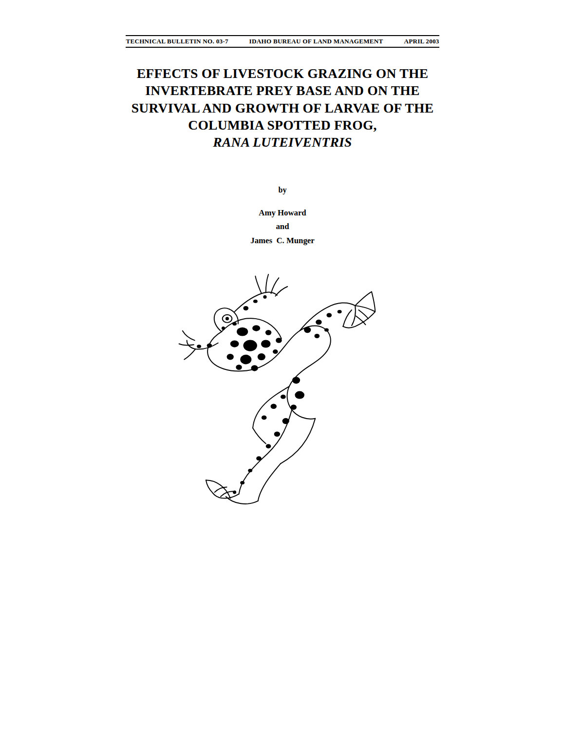Technical Bulletin No. 03-7 Idaho Bureau of Land Management April 2003
Effects of Livestock Grazing on the Invertebrate Prey Base and on the Survival and Growth of Larvae of the Columbia Spotted Frog, Rana luteiventris
by
Amy Howard
and
James C. Munger
Columbia spotted frog illustration Black and white line drawing of a spotted frog in a sprawled posture, viewed from above, with dark spots across its back and limbs.